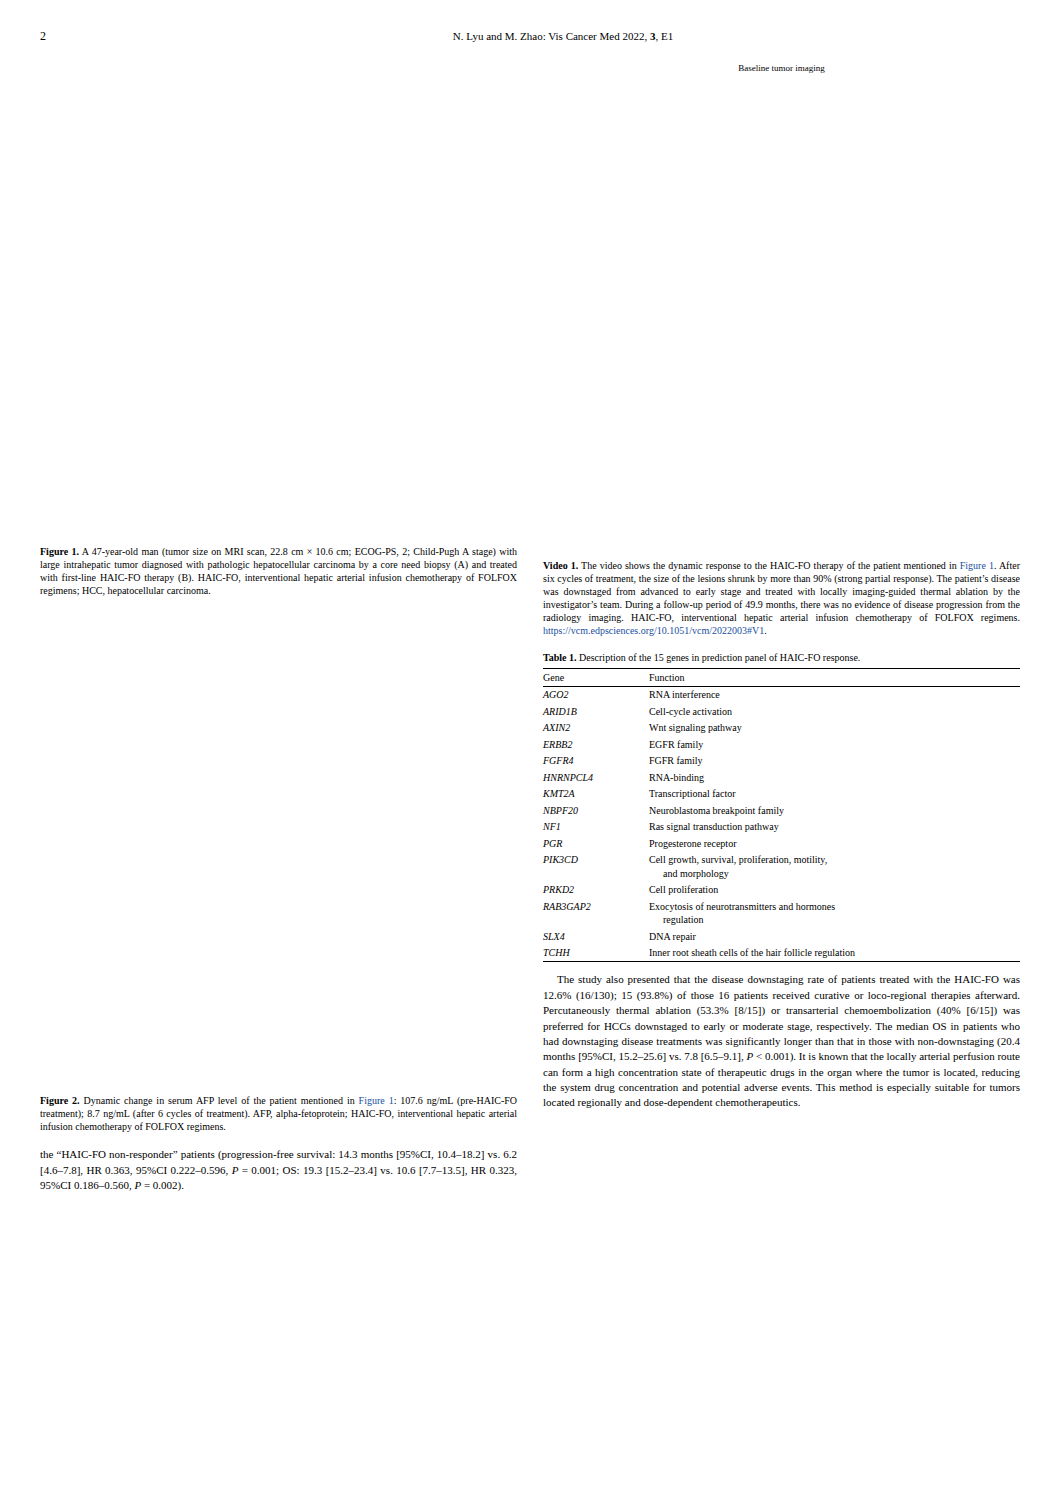2
N. Lyu and M. Zhao: Vis Cancer Med 2022, 3, E1
Figure 1. A 47-year-old man (tumor size on MRI scan, 22.8 cm × 10.6 cm; ECOG-PS, 2; Child-Pugh A stage) with large intrahepatic tumor diagnosed with pathologic hepatocellular carcinoma by a core need biopsy (A) and treated with first-line HAIC-FO therapy (B). HAIC-FO, interventional hepatic arterial infusion chemotherapy of FOLFOX regimens; HCC, hepatocellular carcinoma.
Figure 2. Dynamic change in serum AFP level of the patient mentioned in Figure 1: 107.6 ng/mL (pre-HAIC-FO treatment); 8.7 ng/mL (after 6 cycles of treatment). AFP, alpha-fetoprotein; HAIC-FO, interventional hepatic arterial infusion chemotherapy of FOLFOX regimens.
the “HAIC-FO non-responder” patients (progression-free survival: 14.3 months [95%CI, 10.4–18.2] vs. 6.2 [4.6–7.8], HR 0.363, 95%CI 0.222–0.596, P = 0.001; OS: 19.3 [15.2–23.4] vs. 10.6 [7.7–13.5], HR 0.323, 95%CI 0.186–0.560, P = 0.002).
Baseline tumor imaging
Video 1. The video shows the dynamic response to the HAIC-FO therapy of the patient mentioned in Figure 1. After six cycles of treatment, the size of the lesions shrunk by more than 90% (strong partial response). The patient’s disease was downstaged from advanced to early stage and treated with locally imaging-guided thermal ablation by the investigator’s team. During a follow-up period of 49.9 months, there was no evidence of disease progression from the radiology imaging. HAIC-FO, interventional hepatic arterial infusion chemotherapy of FOLFOX regimens. https://vcm.edpsciences.org/10.1051/vcm/2022003#V1.
Table 1. Description of the 15 genes in prediction panel of HAIC-FO response.
| Gene | Function |
| --- | --- |
| AGO2 | RNA interference |
| ARID1B | Cell-cycle activation |
| AXIN2 | Wnt signaling pathway |
| ERBB2 | EGFR family |
| FGFR4 | FGFR family |
| HNRNPCL4 | RNA-binding |
| KMT2A | Transcriptional factor |
| NBPF20 | Neuroblastoma breakpoint family |
| NF1 | Ras signal transduction pathway |
| PGR | Progesterone receptor |
| PIK3CD | Cell growth, survival, proliferation, motility, and morphology |
| PRKD2 | Cell proliferation |
| RAB3GAP2 | Exocytosis of neurotransmitters and hormones regulation |
| SLX4 | DNA repair |
| TCHH | Inner root sheath cells of the hair follicle regulation |
The study also presented that the disease downstaging rate of patients treated with the HAIC-FO was 12.6% (16/130); 15 (93.8%) of those 16 patients received curative or loco-regional therapies afterward. Percutaneously thermal ablation (53.3% [8/15]) or transarterial chemoembolization (40% [6/15]) was preferred for HCCs downstaged to early or moderate stage, respectively. The median OS in patients who had downstaging disease treatments was significantly longer than that in those with non-downstaging (20.4 months [95%CI, 15.2–25.6] vs. 7.8 [6.5–9.1], P < 0.001). It is known that the locally arterial perfusion route can form a high concentration state of therapeutic drugs in the organ where the tumor is located, reducing the system drug concentration and potential adverse events. This method is especially suitable for tumors located regionally and dose-dependent chemotherapeutics.